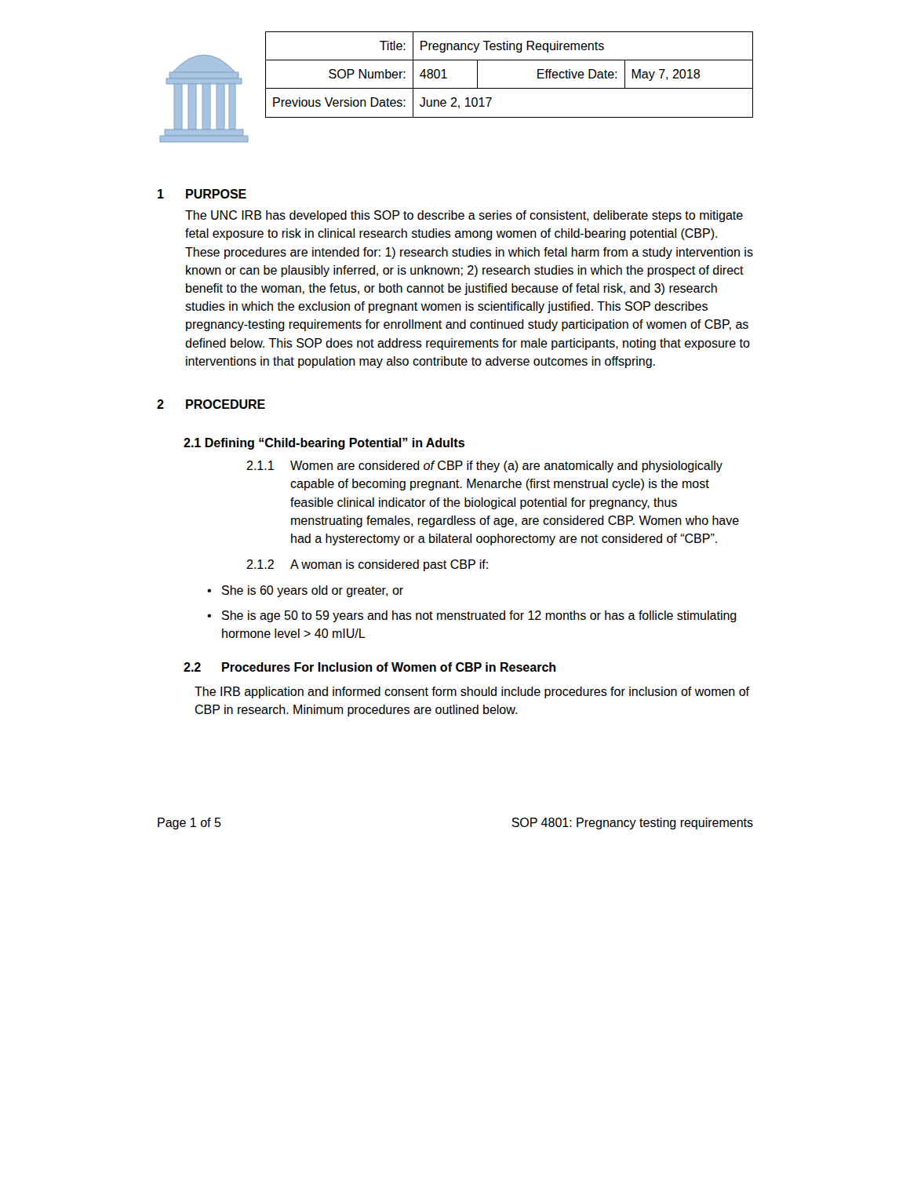| Title: | Pregnancy Testing Requirements |
| SOP Number: | 4801 | Effective Date: | May 7, 2018 |
| Previous Version Dates: | June 2, 1017 |
1
PURPOSE
The UNC IRB has developed this SOP to describe a series of consistent, deliberate steps to mitigate fetal exposure to risk in clinical research studies among women of child-bearing potential (CBP). These procedures are intended for: 1) research studies in which fetal harm from a study intervention is known or can be plausibly inferred, or is unknown; 2) research studies in which the prospect of direct benefit to the woman, the fetus, or both cannot be justified because of fetal risk, and 3) research studies in which the exclusion of pregnant women is scientifically justified. This SOP describes pregnancy-testing requirements for enrollment and continued study participation of women of CBP, as defined below. This SOP does not address requirements for male participants, noting that exposure to interventions in that population may also contribute to adverse outcomes in offspring.
2
PROCEDURE
2.1 Defining “Child-bearing Potential” in Adults
2.1.1
Women are considered of CBP if they (a) are anatomically and physiologically capable of becoming pregnant. Menarche (first menstrual cycle) is the most feasible clinical indicator of the biological potential for pregnancy, thus menstruating females, regardless of age, are considered CBP. Women who have had a hysterectomy or a bilateral oophorectomy are not considered of “CBP”.
2.1.2
A woman is considered past CBP if:
She is 60 years old or greater, or
She is age 50 to 59 years and has not menstruated for 12 months or has a follicle stimulating hormone level > 40 mIU/L
2.2
Procedures For Inclusion of Women of CBP in Research
The IRB application and informed consent form should include procedures for inclusion of women of CBP in research. Minimum procedures are outlined below.
Page 1 of 5
SOP 4801: Pregnancy testing requirements